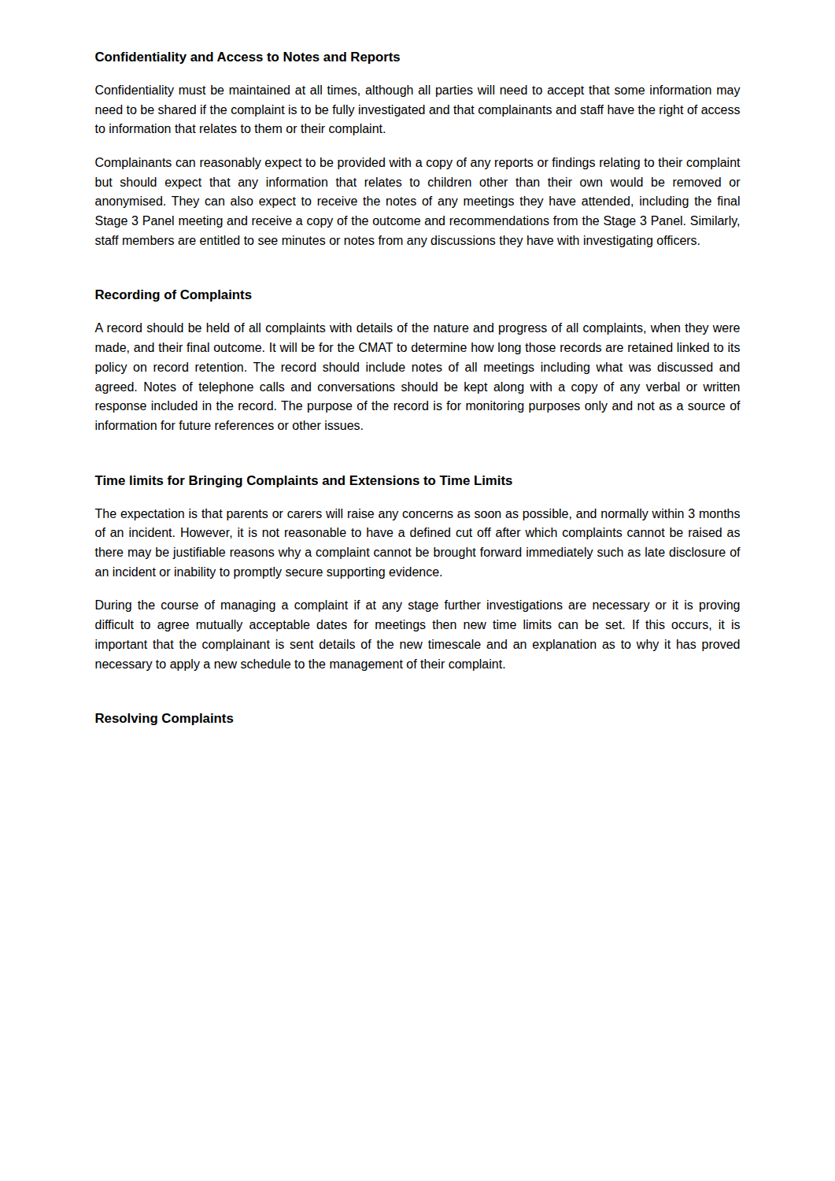Confidentiality and Access to Notes and Reports
Confidentiality must be maintained at all times, although all parties will need to accept that some information may need to be shared if the complaint is to be fully investigated and that complainants and staff have the right of access to information that relates to them or their complaint.
Complainants can reasonably expect to be provided with a copy of any reports or findings relating to their complaint but should expect that any information that relates to children other than their own would be removed or anonymised. They can also expect to receive the notes of any meetings they have attended, including the final Stage 3 Panel meeting and receive a copy of the outcome and recommendations from the Stage 3 Panel. Similarly, staff members are entitled to see minutes or notes from any discussions they have with investigating officers.
Recording of Complaints
A record should be held of all complaints with details of the nature and progress of all complaints, when they were made, and their final outcome. It will be for the CMAT to determine how long those records are retained linked to its policy on record retention. The record should include notes of all meetings including what was discussed and agreed. Notes of telephone calls and conversations should be kept along with a copy of any verbal or written response included in the record. The purpose of the record is for monitoring purposes only and not as a source of information for future references or other issues.
Time limits for Bringing Complaints and Extensions to Time Limits
The expectation is that parents or carers will raise any concerns as soon as possible, and normally within 3 months of an incident. However, it is not reasonable to have a defined cut off after which complaints cannot be raised as there may be justifiable reasons why a complaint cannot be brought forward immediately such as late disclosure of an incident or inability to promptly secure supporting evidence.
During the course of managing a complaint if at any stage further investigations are necessary or it is proving difficult to agree mutually acceptable dates for meetings then new time limits can be set. If this occurs, it is important that the complainant is sent details of the new timescale and an explanation as to why it has proved necessary to apply a new schedule to the management of their complaint.
Resolving Complaints